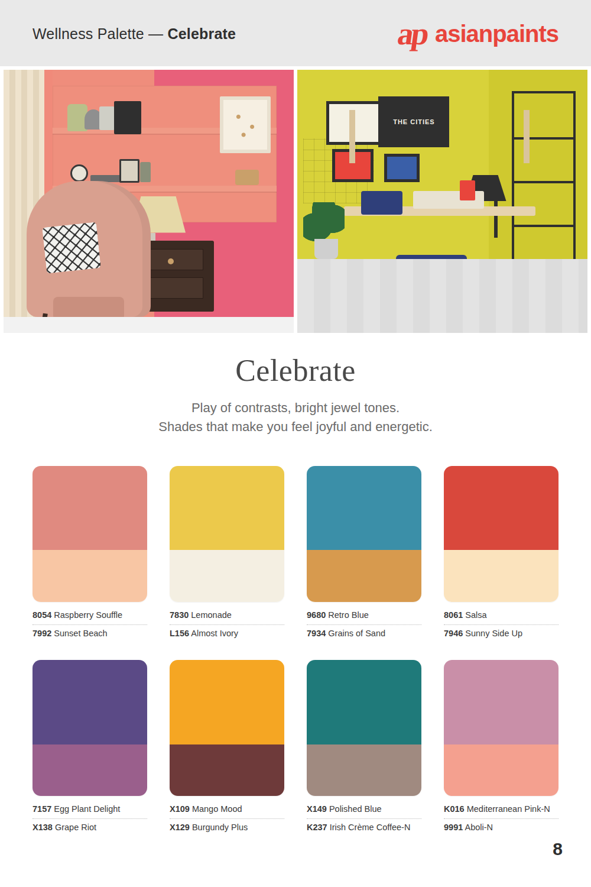Wellness Palette — Celebrate
ap asianpaints
Celebrate
Play of contrasts, bright jewel tones.
Shades that make you feel joyful and energetic.
8054 Raspberry Souffle 7992 Sunset Beach
7830 Lemonade L156 Almost Ivory
9680 Retro Blue 7934 Grains of Sand
8061 Salsa 7946 Sunny Side Up
7157 Egg Plant Delight X138 Grape Riot
X109 Mango Mood X129 Burgundy Plus
X149 Polished Blue K237 Irish Crème Coffee-N
K016 Mediterranean Pink-N 9991 Aboli-N
8